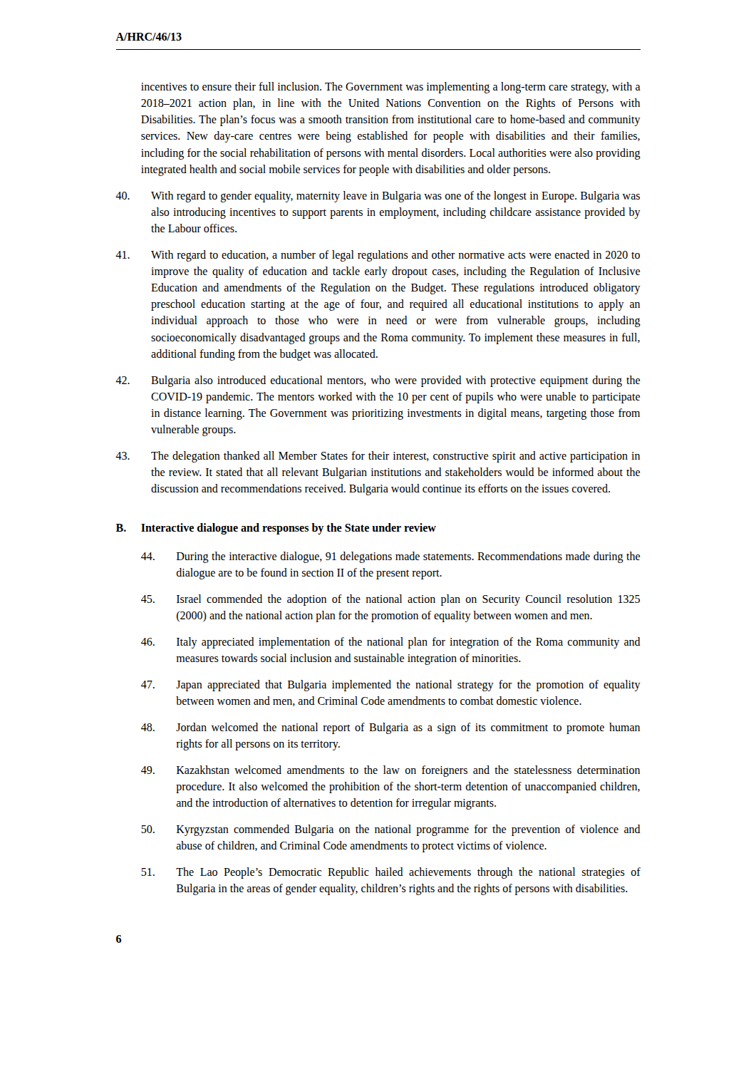A/HRC/46/13
incentives to ensure their full inclusion. The Government was implementing a long-term care strategy, with a 2018–2021 action plan, in line with the United Nations Convention on the Rights of Persons with Disabilities. The plan’s focus was a smooth transition from institutional care to home-based and community services. New day-care centres were being established for people with disabilities and their families, including for the social rehabilitation of persons with mental disorders. Local authorities were also providing integrated health and social mobile services for people with disabilities and older persons.
40.
With regard to gender equality, maternity leave in Bulgaria was one of the longest in Europe. Bulgaria was also introducing incentives to support parents in employment, including childcare assistance provided by the Labour offices.
41.
With regard to education, a number of legal regulations and other normative acts were enacted in 2020 to improve the quality of education and tackle early dropout cases, including the Regulation of Inclusive Education and amendments of the Regulation on the Budget. These regulations introduced obligatory preschool education starting at the age of four, and required all educational institutions to apply an individual approach to those who were in need or were from vulnerable groups, including socioeconomically disadvantaged groups and the Roma community. To implement these measures in full, additional funding from the budget was allocated.
42.
Bulgaria also introduced educational mentors, who were provided with protective equipment during the COVID-19 pandemic. The mentors worked with the 10 per cent of pupils who were unable to participate in distance learning. The Government was prioritizing investments in digital means, targeting those from vulnerable groups.
43.
The delegation thanked all Member States for their interest, constructive spirit and active participation in the review. It stated that all relevant Bulgarian institutions and stakeholders would be informed about the discussion and recommendations received. Bulgaria would continue its efforts on the issues covered.
B. Interactive dialogue and responses by the State under review
44.
During the interactive dialogue, 91 delegations made statements. Recommendations made during the dialogue are to be found in section II of the present report.
45.
Israel commended the adoption of the national action plan on Security Council resolution 1325 (2000) and the national action plan for the promotion of equality between women and men.
46.
Italy appreciated implementation of the national plan for integration of the Roma community and measures towards social inclusion and sustainable integration of minorities.
47.
Japan appreciated that Bulgaria implemented the national strategy for the promotion of equality between women and men, and Criminal Code amendments to combat domestic violence.
48.
Jordan welcomed the national report of Bulgaria as a sign of its commitment to promote human rights for all persons on its territory.
49.
Kazakhstan welcomed amendments to the law on foreigners and the statelessness determination procedure. It also welcomed the prohibition of the short-term detention of unaccompanied children, and the introduction of alternatives to detention for irregular migrants.
50.
Kyrgyzstan commended Bulgaria on the national programme for the prevention of violence and abuse of children, and Criminal Code amendments to protect victims of violence.
51.
The Lao People’s Democratic Republic hailed achievements through the national strategies of Bulgaria in the areas of gender equality, children’s rights and the rights of persons with disabilities.
6